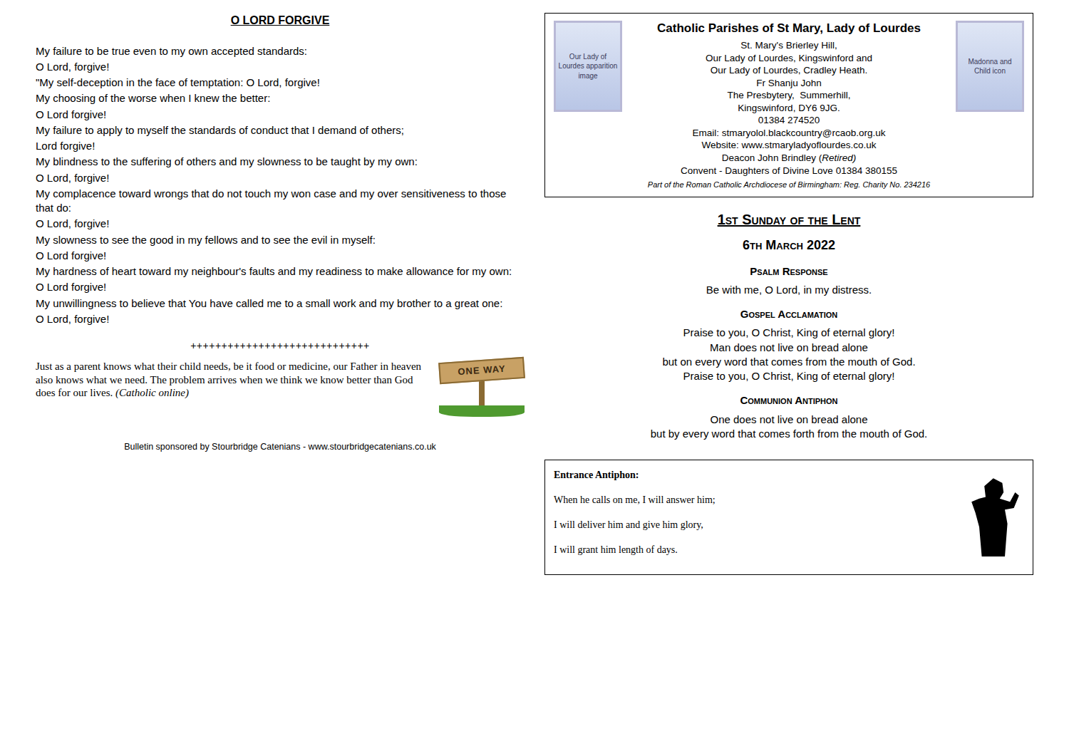O LORD FORGIVE
My failure to be true even to my own accepted standards:
O Lord, forgive!
"My self-deception in the face of temptation: O Lord, forgive!
My choosing of the worse when I knew the better:
O Lord forgive!
My failure to apply to myself the standards of conduct that I demand of others;
Lord forgive!
My blindness to the suffering of others and my slowness to be taught by my own:
O Lord, forgive!
My complacence toward wrongs that do not touch my won case and my over sensitiveness to those that do:
O Lord, forgive!
My slowness to see the good in my fellows and to see the evil in myself:
O Lord forgive!
My hardness of heart toward my neighbour's faults and my readiness to make allowance for my own:
O Lord forgive!
My unwillingness to believe that You have called me to a small work and my brother to a great one:
O Lord, forgive!
+++++++++++++++++++++++++++++
Just as a parent knows what their child needs, be it food or medicine, our Father in heaven also knows what we need. The problem arrives when we think we know better than God does for our lives. (Catholic online)
ONE WAY
Bulletin sponsored by Stourbridge Catenians - www.stourbridgecatenians.co.uk
Our Lady of Lourdes apparition image
Catholic Parishes of St Mary, Lady of Lourdes
St. Mary's Brierley Hill,
Our Lady of Lourdes, Kingswinford and
Our Lady of Lourdes, Cradley Heath.
Fr Shanju John
The Presbytery, Summerhill,
Kingswinford, DY6 9JG.
01384 274520
Email: stmaryolol.blackcountry@rcaob.org.uk
Website: www.stmaryladyoflourdes.co.uk
Deacon John Brindley (Retired)
Convent - Daughters of Divine Love 01384 380155
Part of the Roman Catholic Archdiocese of Birmingham: Reg. Charity No. 234216
Madonna and Child icon
1st Sunday of the Lent
6th March 2022
Psalm Response
Be with me, O Lord, in my distress.
Gospel Acclamation
Praise to you, O Christ, King of eternal glory!
Man does not live on bread alone
but on every word that comes from the mouth of God.
Praise to you, O Christ, King of eternal glory!
Communion Antiphon
One does not live on bread alone
but by every word that comes forth from the mouth of God.
Entrance Antiphon:
When he calls on me, I will answer him;
I will deliver him and give him glory,
I will grant him length of days.